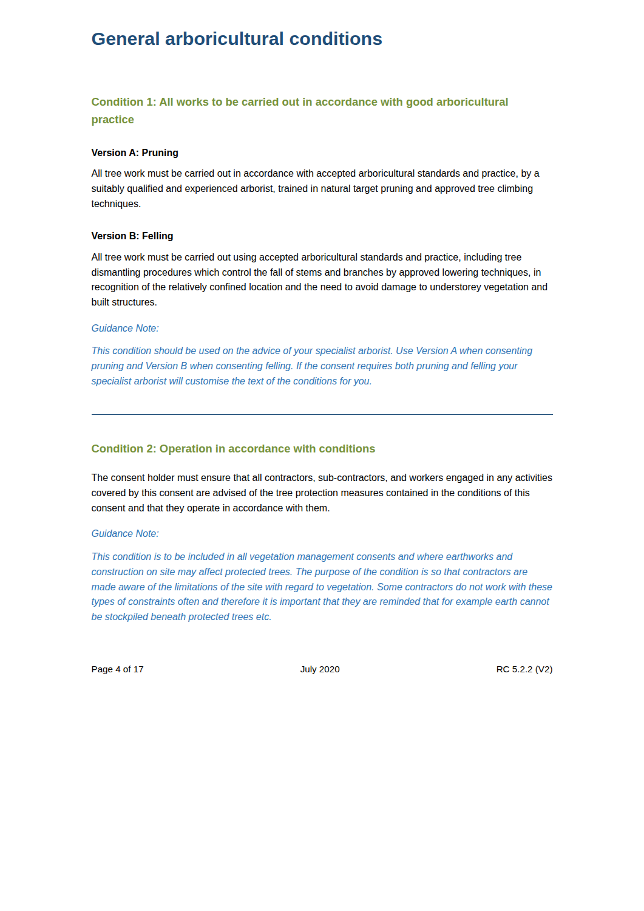General arboricultural conditions
Condition 1: All works to be carried out in accordance with good arboricultural practice
Version A: Pruning
All tree work must be carried out in accordance with accepted arboricultural standards and practice, by a suitably qualified and experienced arborist, trained in natural target pruning and approved tree climbing techniques.
Version B: Felling
All tree work must be carried out using accepted arboricultural standards and practice, including tree dismantling procedures which control the fall of stems and branches by approved lowering techniques, in recognition of the relatively confined location and the need to avoid damage to understorey vegetation and built structures.
Guidance Note:
This condition should be used on the advice of your specialist arborist. Use Version A when consenting pruning and Version B when consenting felling. If the consent requires both pruning and felling your specialist arborist will customise the text of the conditions for you.
Condition 2: Operation in accordance with conditions
The consent holder must ensure that all contractors, sub-contractors, and workers engaged in any activities covered by this consent are advised of the tree protection measures contained in the conditions of this consent and that they operate in accordance with them.
Guidance Note:
This condition is to be included in all vegetation management consents and where earthworks and construction on site may affect protected trees. The purpose of the condition is so that contractors are made aware of the limitations of the site with regard to vegetation. Some contractors do not work with these types of constraints often and therefore it is important that they are reminded that for example earth cannot be stockpiled beneath protected trees etc.
Page 4 of 17 July 2020 RC 5.2.2 (V2)